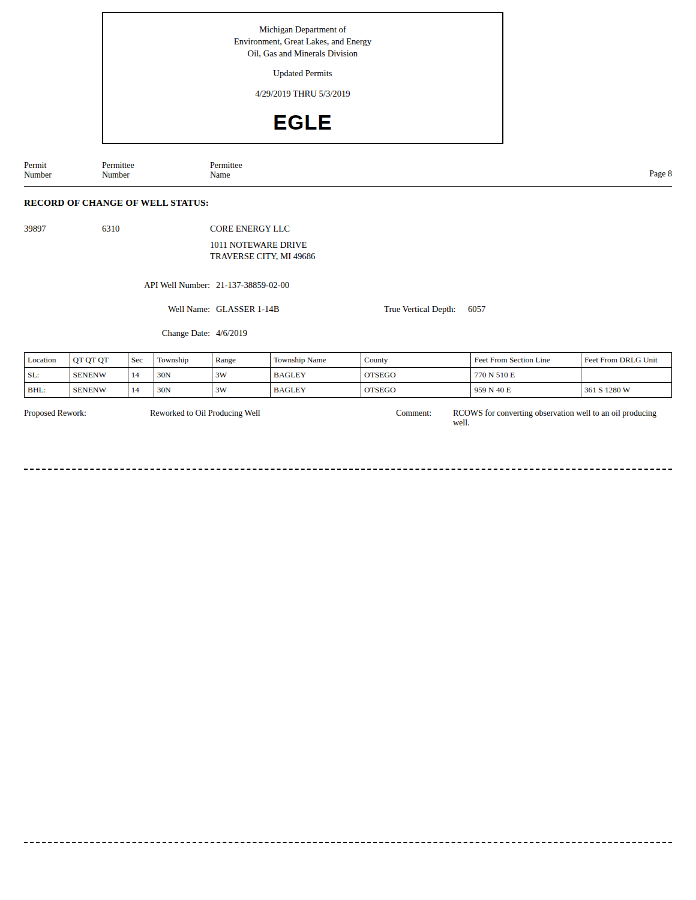Michigan Department of
Environment, Great Lakes, and Energy
Oil, Gas and Minerals Division
Updated Permits
4/29/2019 THRU 5/3/2019
EGLE
Permit
Number
Permittee
Number
Permittee
Name
Page 8
RECORD OF CHANGE OF WELL STATUS:
39897 6310 CORE ENERGY LLC
1011 NOTEWARE DRIVE
TRAVERSE CITY, MI 49686
API Well Number: 21-137-38859-02-00
Well Name: GLASSER 1-14B True Vertical Depth: 6057
Change Date: 4/6/2019
| Location | QT QT QT | Sec | Township | Range | Township Name | County | Feet From Section Line | Feet From DRLG Unit |
| --- | --- | --- | --- | --- | --- | --- | --- | --- |
| SL: | SENENW | 14 | 30N | 3W | BAGLEY | OTSEGO | 770 N 510 E | |
| BHL: | SENENW | 14 | 30N | 3W | BAGLEY | OTSEGO | 959 N 40 E | 361 S 1280 W |
Proposed Rework: Reworked to Oil Producing Well Comment: RCOWS for converting observation well to an oil producing well.